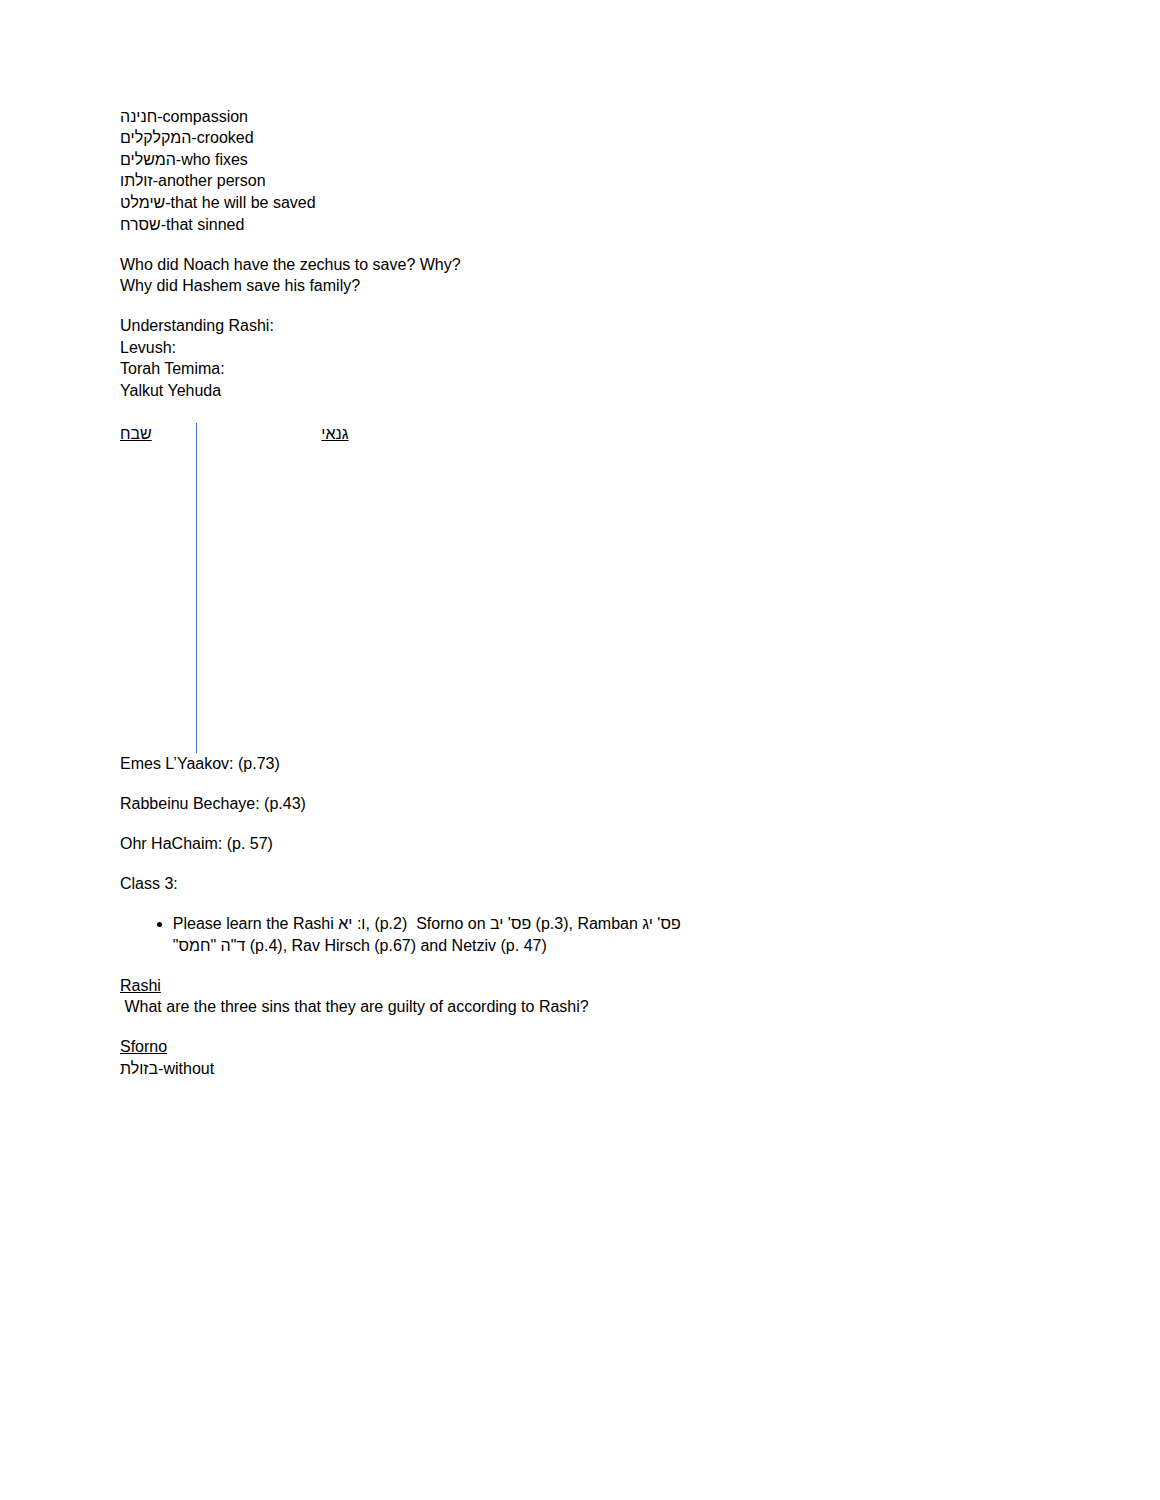חנינה-compassion
המקלקלים-crooked
המשלים-who fixes
זולתו-another person
שימלט-that he will be saved
שסרח-that sinned
Who did Noach have the zechus to save? Why?
Why did Hashem save his family?
Understanding Rashi:
Levush:
Torah Temima:
Yalkut Yehuda
| שבח | גנאי |
Emes L’Yaakov: (p.73)
Rabbeinu Bechaye: (p.43)
Ohr HaChaim: (p. 57)
Class 3:
Please learn the Rashi ו: יא, (p.2) Sforno on פס' יב (p.3), Ramban פס' יג ד"ה "חמס" (p.4), Rav Hirsch (p.67) and Netziv (p. 47)
Rashi
What are the three sins that they are guilty of according to Rashi?
Sforno
בזולת-without